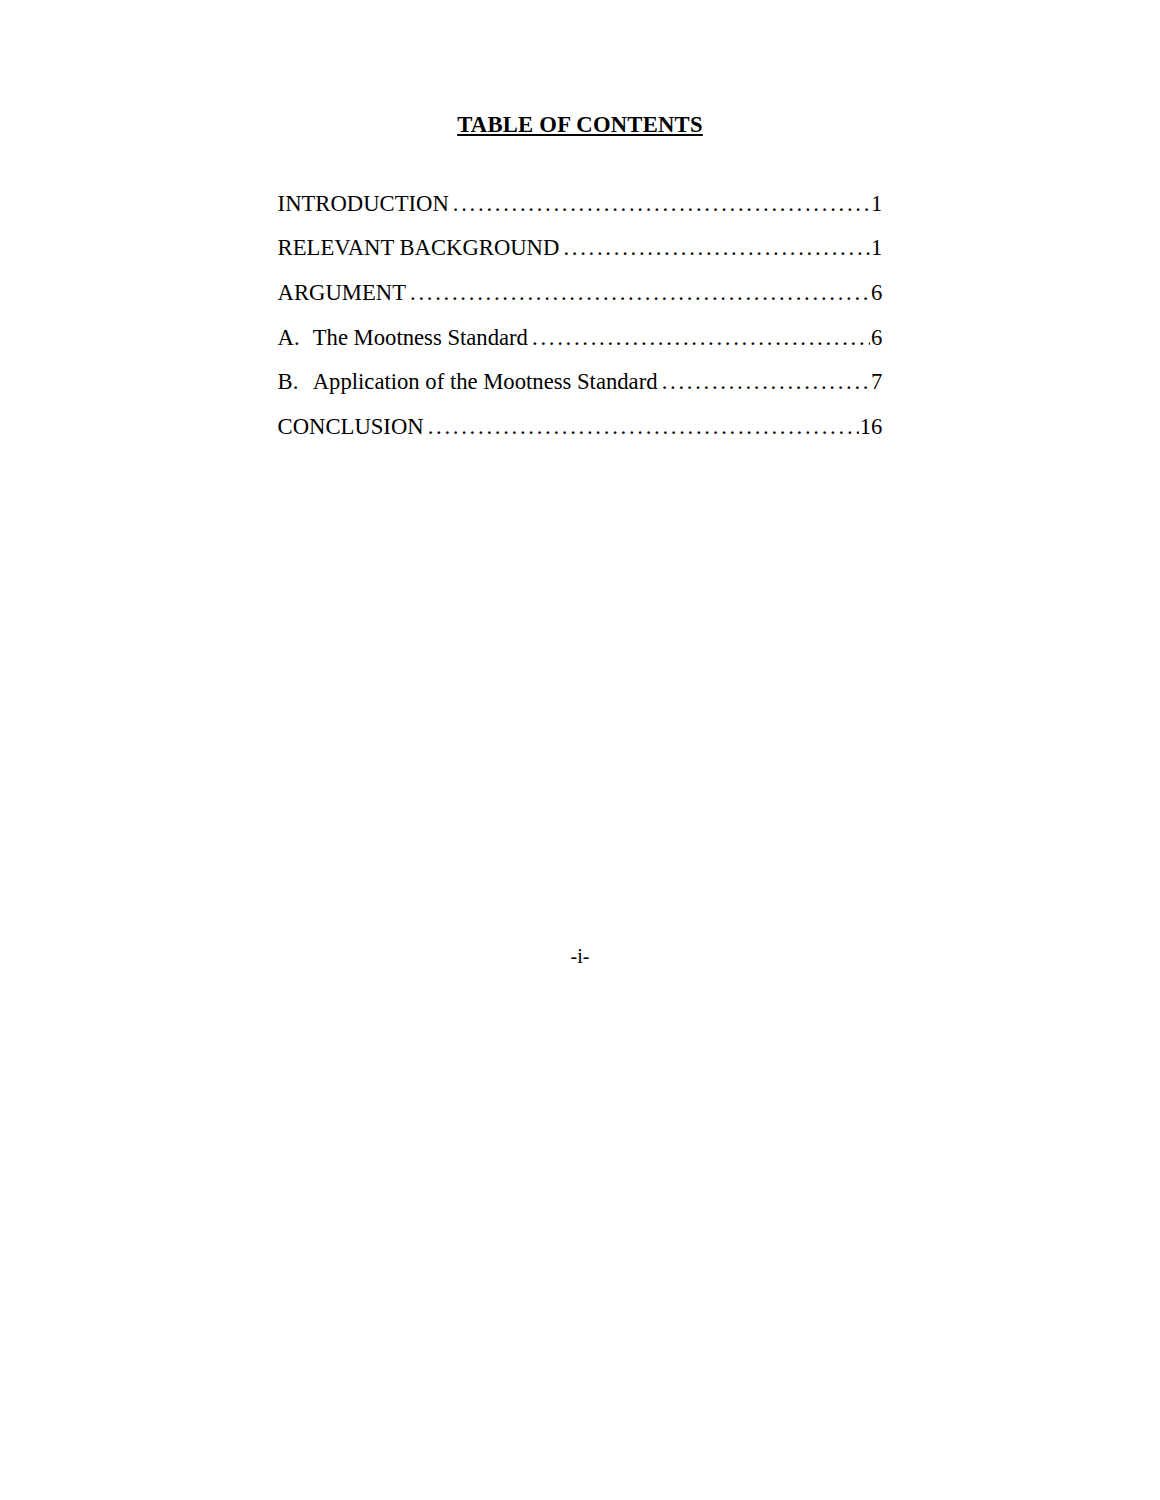TABLE OF CONTENTS
INTRODUCTION ................................................................................................. 1
RELEVANT BACKGROUND ............................................................................. 1
ARGUMENT ......................................................................................................... 6
A. The Mootness Standard ................................................................................. 6
B. Application of the Mootness Standard ........................................................... 7
CONCLUSION ..................................................................................................... 16
-i-